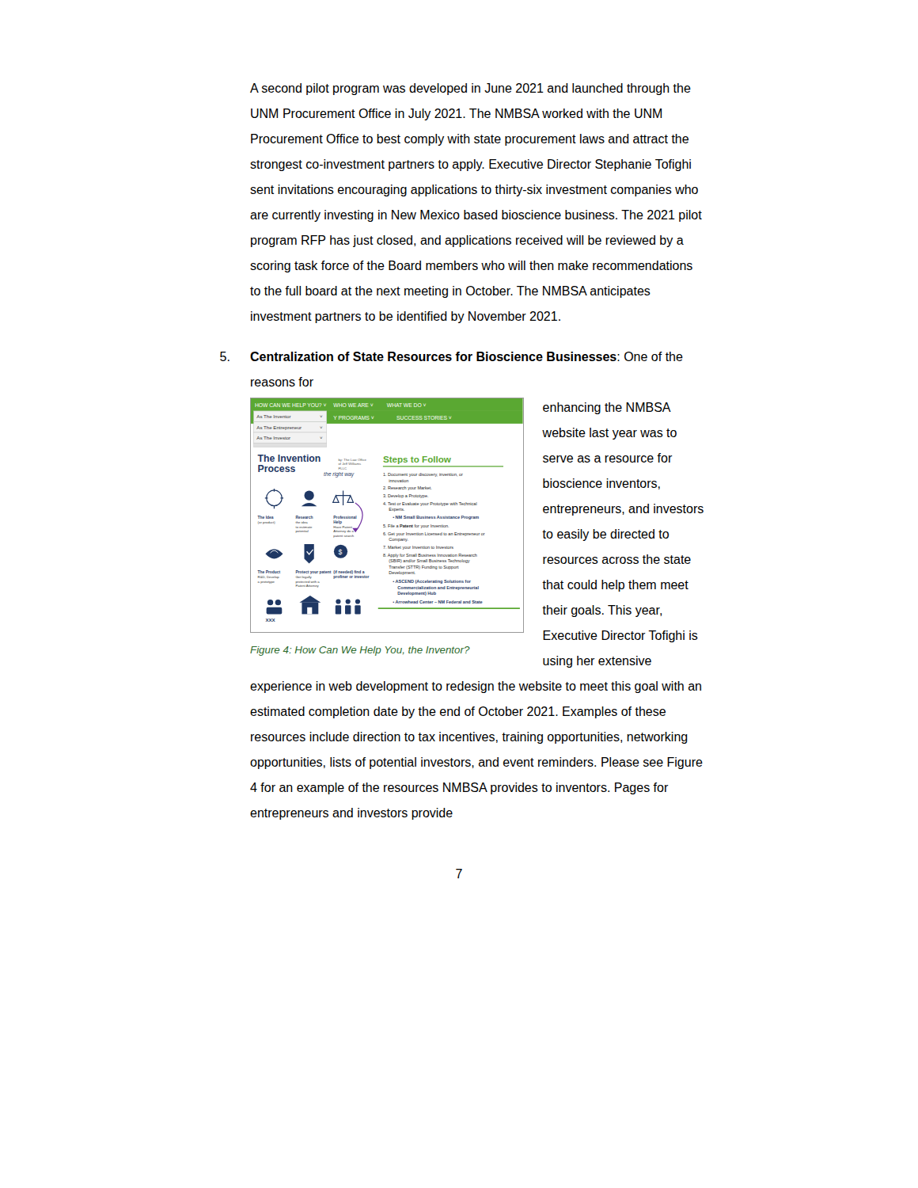A second pilot program was developed in June 2021 and launched through the UNM Procurement Office in July 2021. The NMBSA worked with the UNM Procurement Office to best comply with state procurement laws and attract the strongest co-investment partners to apply. Executive Director Stephanie Tofighi sent invitations encouraging applications to thirty-six investment companies who are currently investing in New Mexico based bioscience business. The 2021 pilot program RFP has just closed, and applications received will be reviewed by a scoring task force of the Board members who will then make recommendations to the full board at the next meeting in October. The NMBSA anticipates investment partners to be identified by November 2021.
Centralization of State Resources for Bioscience Businesses: One of the reasons for
HOW CAN WE HELP YOU? ˅ WHO WE ARE ˅ WHAT WE DO ˅ Y PROGRAMS ˅ SUCCESS STORIES ˅ As The Inventor ˅ As The Entrepreneur ˅ As The Investor ˅ The Invention Process by: The Law Office of Jeff Williams PLLC the right way The Idea (or product) Research the idea to estimate potential Professional Help Have Patent Attorney do a patent search $ The Product R&D, Develop a prototype Protect your patent Get legally protected with a Patent Attorney (if needed) find a profiner or investor XXX Steps to Follow 1. Document your discovery, invention, or innovation 2. Research your Market. 3. Develop a Prototype. 4. Test or Evaluate your Prototype with Technical Experts. • NM Small Business Assistance Program 5. File a Patent for your Invention. 6. Get your Invention Licensed to an Entrepreneur or Company. 7. Market your Invention to Investors 8. Apply for Small Business Innovation Research (SBIR) and/or Small Business Technology Transfer (STTR) Funding to Support Development. • ASCEND (Accelerating Solutions for Commercialization and Entrepreneurial Development) Hub • Arrowhead Center – NM Federal and State
Figure 4: How Can We Help You, the Inventor?
enhancing the NMBSA website last year was to serve as a resource for bioscience inventors, entrepreneurs, and investors to easily be directed to resources across the state that could help them meet their goals. This year, Executive Director Tofighi is using her extensive experience in web development to redesign the website to meet this goal with an estimated completion date by the end of October 2021. Examples of these resources include direction to tax incentives, training opportunities, networking opportunities, lists of potential investors, and event reminders. Please see Figure 4 for an example of the resources NMBSA provides to inventors. Pages for entrepreneurs and investors provide
7